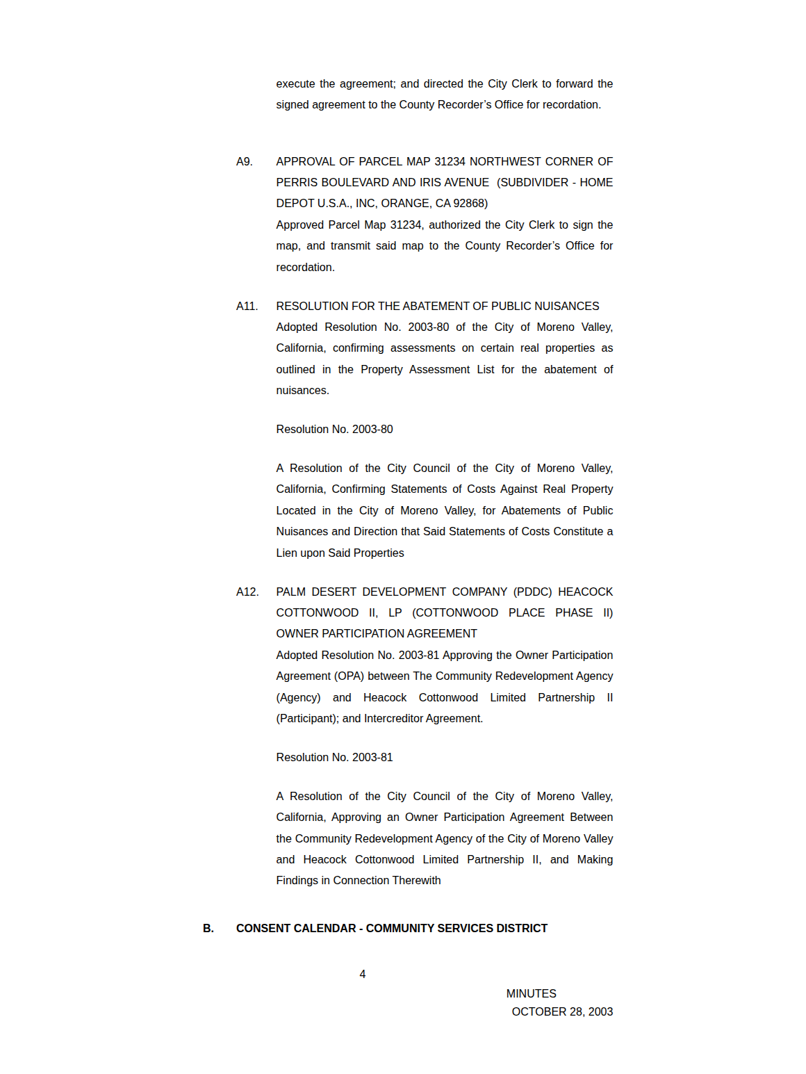execute the agreement; and directed the City Clerk to forward the signed agreement to the County Recorder’s Office for recordation.
A9.
APPROVAL OF PARCEL MAP 31234 NORTHWEST CORNER OF PERRIS BOULEVARD AND IRIS AVENUE (SUBDIVIDER - HOME DEPOT U.S.A., INC, ORANGE, CA 92868)
Approved Parcel Map 31234, authorized the City Clerk to sign the map, and transmit said map to the County Recorder’s Office for recordation.
A11.
RESOLUTION FOR THE ABATEMENT OF PUBLIC NUISANCES
Adopted Resolution No. 2003-80 of the City of Moreno Valley, California, confirming assessments on certain real properties as outlined in the Property Assessment List for the abatement of nuisances.
Resolution No. 2003-80
A Resolution of the City Council of the City of Moreno Valley, California, Confirming Statements of Costs Against Real Property Located in the City of Moreno Valley, for Abatements of Public Nuisances and Direction that Said Statements of Costs Constitute a Lien upon Said Properties
A12.
PALM DESERT DEVELOPMENT COMPANY (PDDC) HEACOCK COTTONWOOD II, LP (COTTONWOOD PLACE PHASE II) OWNER PARTICIPATION AGREEMENT
Adopted Resolution No. 2003-81 Approving the Owner Participation Agreement (OPA) between The Community Redevelopment Agency (Agency) and Heacock Cottonwood Limited Partnership II (Participant); and Intercreditor Agreement.
Resolution No. 2003-81
A Resolution of the City Council of the City of Moreno Valley, California, Approving an Owner Participation Agreement Between the Community Redevelopment Agency of the City of Moreno Valley and Heacock Cottonwood Limited Partnership II, and Making Findings in Connection Therewith
B.
CONSENT CALENDAR - COMMUNITY SERVICES DISTRICT
4
MINUTES
OCTOBER 28, 2003